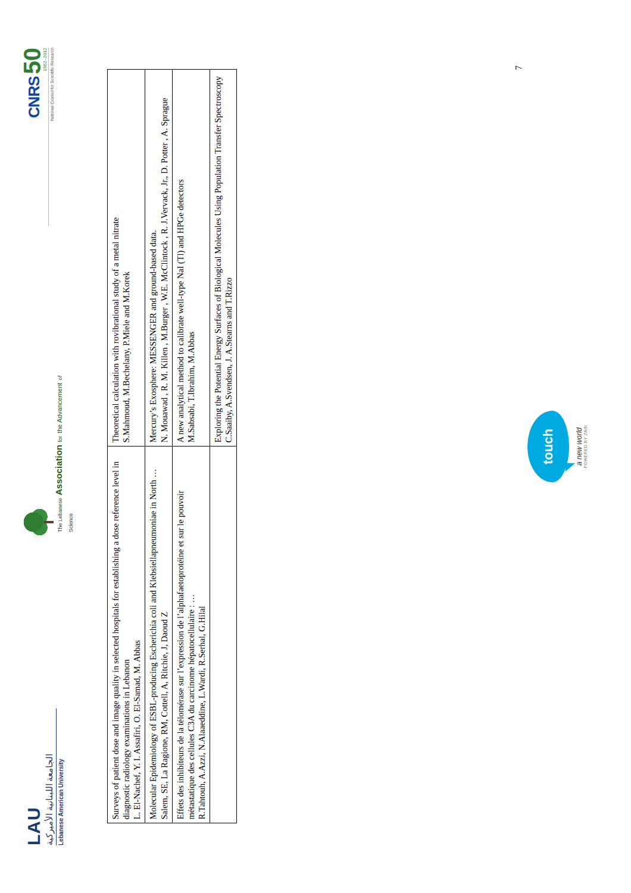LAU
الجامعة اللبنانية الأميركية
Lebanese American University
The Lebanese Association for the Advancement of Science
CNRS 501962–2012
National Council for Scientific Research
| Surveys of patient dose and image quality in selected hospitals for establishing a dose reference level in diagnostic radiology examinations in Lebanon L. El-Nachef, Y. I. Assafiri, O. El-Samad, M. Abbas | Theoretical calculation with rovibrational study of a metal nitrate S.Mahmoud, M.Bechelany, P.Miele and M.Korek |
| Molecular Epidemiology of ESBL-producing Escherichia coli and Klebsiellapneumoniae in North … Salem, SE, La Ragione, RM, Cottell, A, Ritchie, J, Daoud Z | Mercury’s Exosphere: MESSENGER and ground-based data. N. Mouawad , R. M. Killen , M.Burger , W.E. McClintock , R. J.Vervack, Jr., D. Potter , A. Sprague |
| Effets des inhibiteurs de la télomérase sur l’expression de l’alphafaetoprotéine et sur le pouvoir métastatique des cellules C3A du carcinome hépatocellulaire : … R.Tahtouh, A.Azzi, N.Alaaeddine, L.Wardi, R.Serhal, G.Hilal | A new analytical method to calibrate well-type NaI (Tl) and HPGe detectors M.Sabsabi, T.Ibrahim, M.Abbas |
| | Exploring the Potential Energy Surfaces of Biological Molecules Using Population Transfer Spectroscopy C.Saaiby, A.Svendsen, J. A.Stearns and T.Rizzo |
7
touch
a new worldPOWERED BY ZAIN